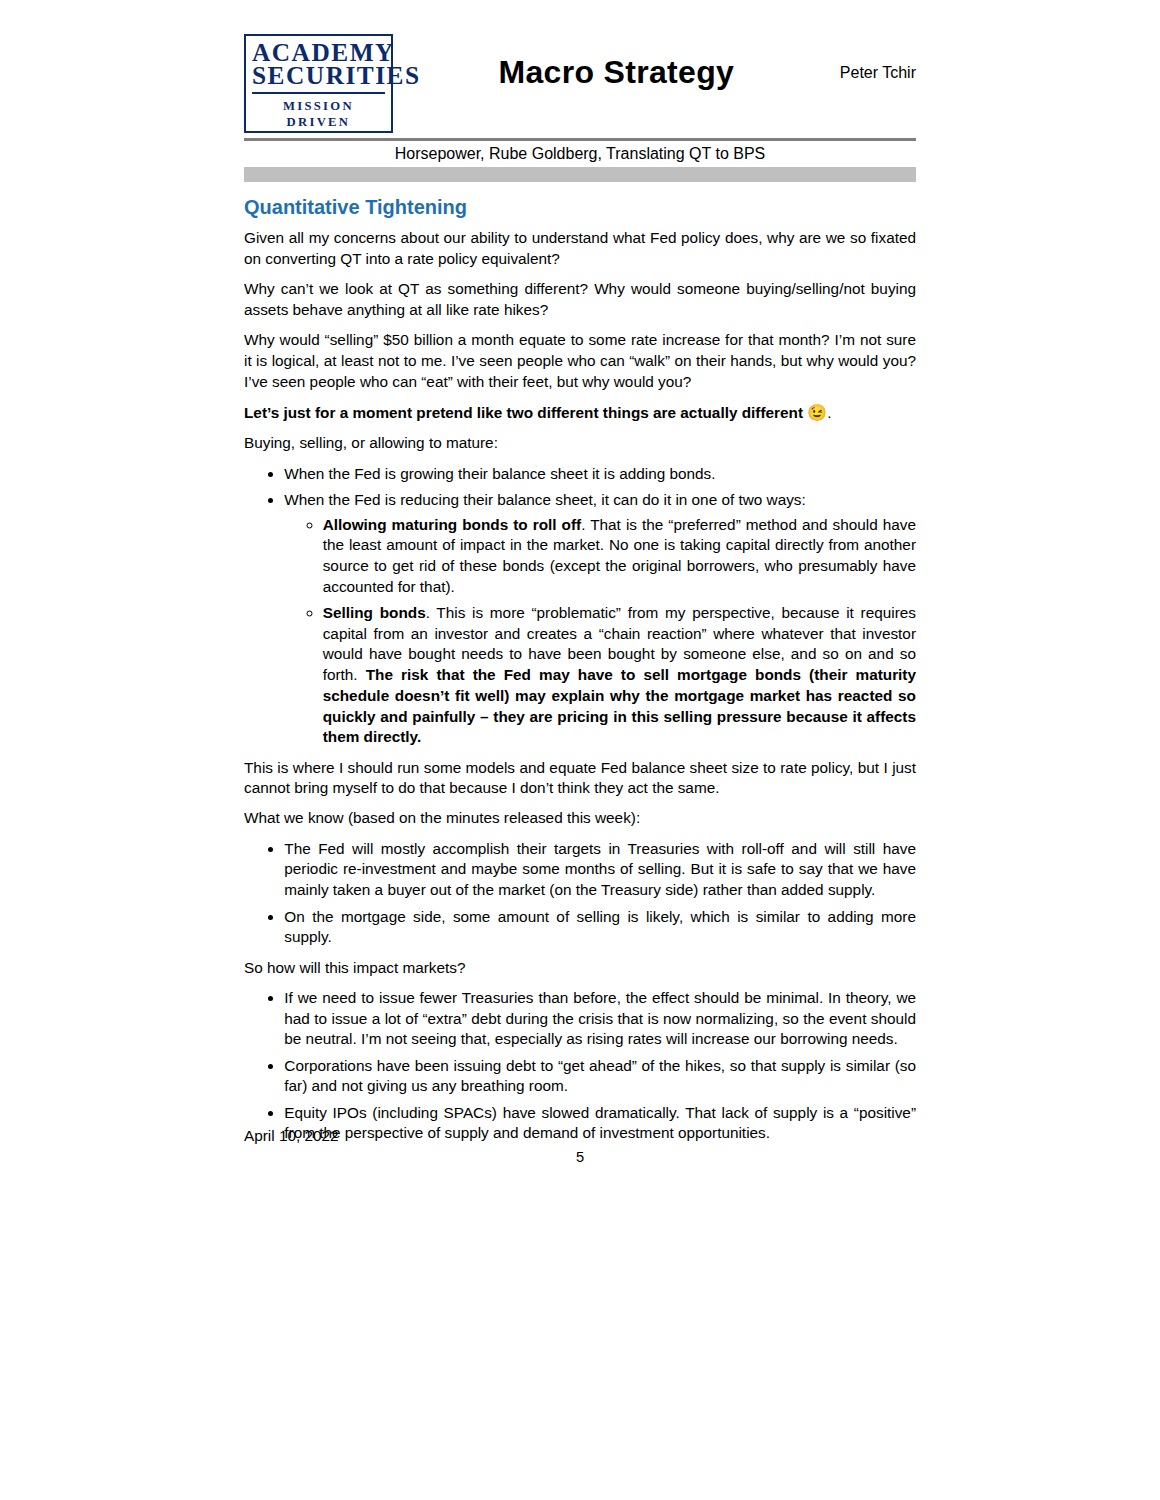ACADEMY SECURITIES
MISSION DRIVEN
Macro Strategy
Peter Tchir
Horsepower, Rube Goldberg, Translating QT to BPS
Quantitative Tightening
Given all my concerns about our ability to understand what Fed policy does, why are we so fixated on converting QT into a rate policy equivalent?
Why can’t we look at QT as something different? Why would someone buying/selling/not buying assets behave anything at all like rate hikes?
Why would “selling” $50 billion a month equate to some rate increase for that month? I’m not sure it is logical, at least not to me. I’ve seen people who can “walk” on their hands, but why would you? I’ve seen people who can “eat” with their feet, but why would you?
Let’s just for a moment pretend like two different things are actually different 😉.
Buying, selling, or allowing to mature:
When the Fed is growing their balance sheet it is adding bonds.
When the Fed is reducing their balance sheet, it can do it in one of two ways:
Allowing maturing bonds to roll off. That is the “preferred” method and should have the least amount of impact in the market. No one is taking capital directly from another source to get rid of these bonds (except the original borrowers, who presumably have accounted for that).
Selling bonds. This is more “problematic” from my perspective, because it requires capital from an investor and creates a “chain reaction” where whatever that investor would have bought needs to have been bought by someone else, and so on and so forth. The risk that the Fed may have to sell mortgage bonds (their maturity schedule doesn’t fit well) may explain why the mortgage market has reacted so quickly and painfully – they are pricing in this selling pressure because it affects them directly.
This is where I should run some models and equate Fed balance sheet size to rate policy, but I just cannot bring myself to do that because I don’t think they act the same.
What we know (based on the minutes released this week):
The Fed will mostly accomplish their targets in Treasuries with roll-off and will still have periodic re-investment and maybe some months of selling. But it is safe to say that we have mainly taken a buyer out of the market (on the Treasury side) rather than added supply.
On the mortgage side, some amount of selling is likely, which is similar to adding more supply.
So how will this impact markets?
If we need to issue fewer Treasuries than before, the effect should be minimal. In theory, we had to issue a lot of “extra” debt during the crisis that is now normalizing, so the event should be neutral. I’m not seeing that, especially as rising rates will increase our borrowing needs.
Corporations have been issuing debt to “get ahead” of the hikes, so that supply is similar (so far) and not giving us any breathing room.
Equity IPOs (including SPACs) have slowed dramatically. That lack of supply is a “positive” from the perspective of supply and demand of investment opportunities.
April 10, 2022
5